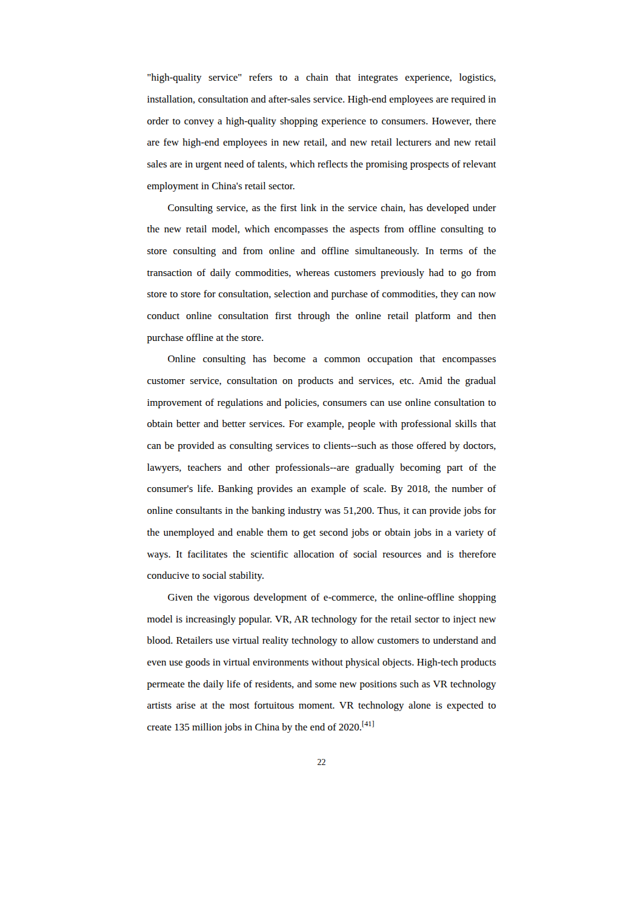"high-quality service" refers to a chain that integrates experience, logistics, installation, consultation and after-sales service. High-end employees are required in order to convey a high-quality shopping experience to consumers. However, there are few high-end employees in new retail, and new retail lecturers and new retail sales are in urgent need of talents, which reflects the promising prospects of relevant employment in China's retail sector.
Consulting service, as the first link in the service chain, has developed under the new retail model, which encompasses the aspects from offline consulting to store consulting and from online and offline simultaneously. In terms of the transaction of daily commodities, whereas customers previously had to go from store to store for consultation, selection and purchase of commodities, they can now conduct online consultation first through the online retail platform and then purchase offline at the store.
Online consulting has become a common occupation that encompasses customer service, consultation on products and services, etc. Amid the gradual improvement of regulations and policies, consumers can use online consultation to obtain better and better services. For example, people with professional skills that can be provided as consulting services to clients--such as those offered by doctors, lawyers, teachers and other professionals--are gradually becoming part of the consumer's life. Banking provides an example of scale. By 2018, the number of online consultants in the banking industry was 51,200. Thus, it can provide jobs for the unemployed and enable them to get second jobs or obtain jobs in a variety of ways. It facilitates the scientific allocation of social resources and is therefore conducive to social stability.
Given the vigorous development of e-commerce, the online-offline shopping model is increasingly popular. VR, AR technology for the retail sector to inject new blood. Retailers use virtual reality technology to allow customers to understand and even use goods in virtual environments without physical objects. High-tech products permeate the daily life of residents, and some new positions such as VR technology artists arise at the most fortuitous moment. VR technology alone is expected to create 135 million jobs in China by the end of 2020.[41]
22